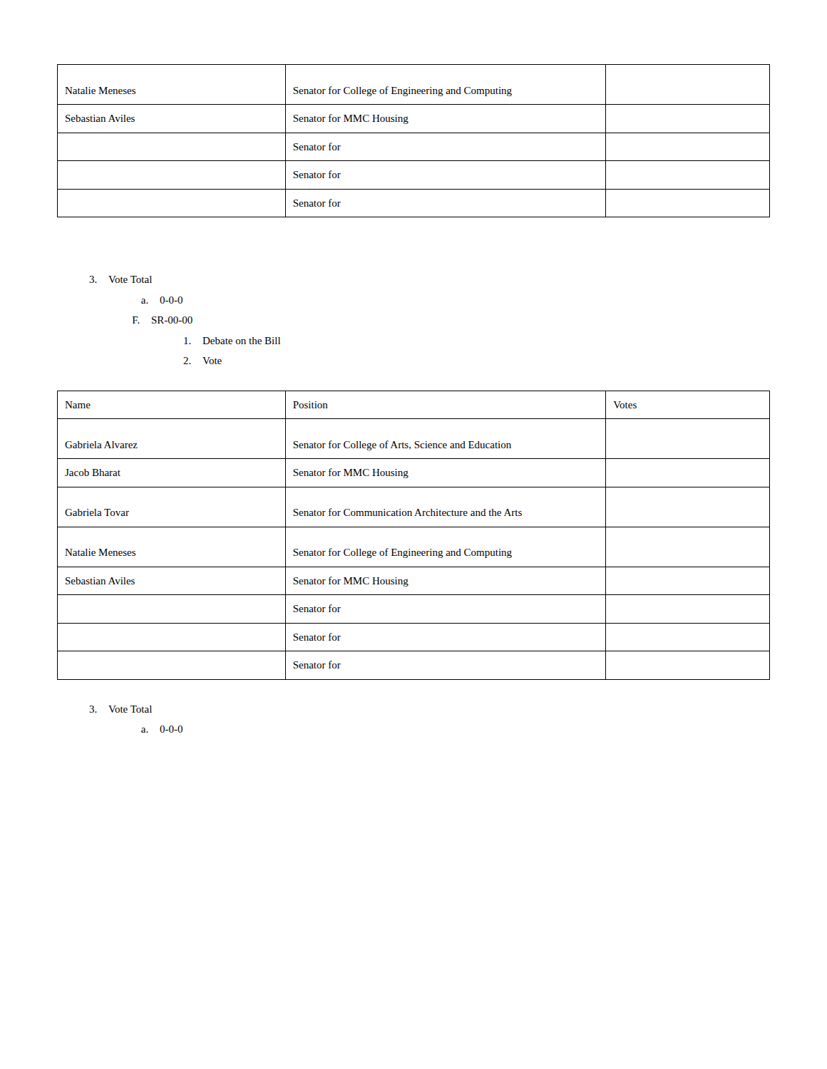| Natalie Meneses | Senator for College of Engineering and Computing | |
| Sebastian Aviles | Senator for MMC Housing | |
| | Senator for | |
| | Senator for | |
| | Senator for | |
Vote Total
0-0-0
SR-00-00
Debate on the Bill
Vote
| Name | Position | Votes |
| --- | --- | --- |
| Gabriela Alvarez | Senator for College of Arts, Science and Education | |
| Jacob Bharat | Senator for MMC Housing | |
| Gabriela Tovar | Senator for Communication Architecture and the Arts | |
| Natalie Meneses | Senator for College of Engineering and Computing | |
| Sebastian Aviles | Senator for MMC Housing | |
| | Senator for | |
| | Senator for | |
| | Senator for | |
Vote Total
0-0-0